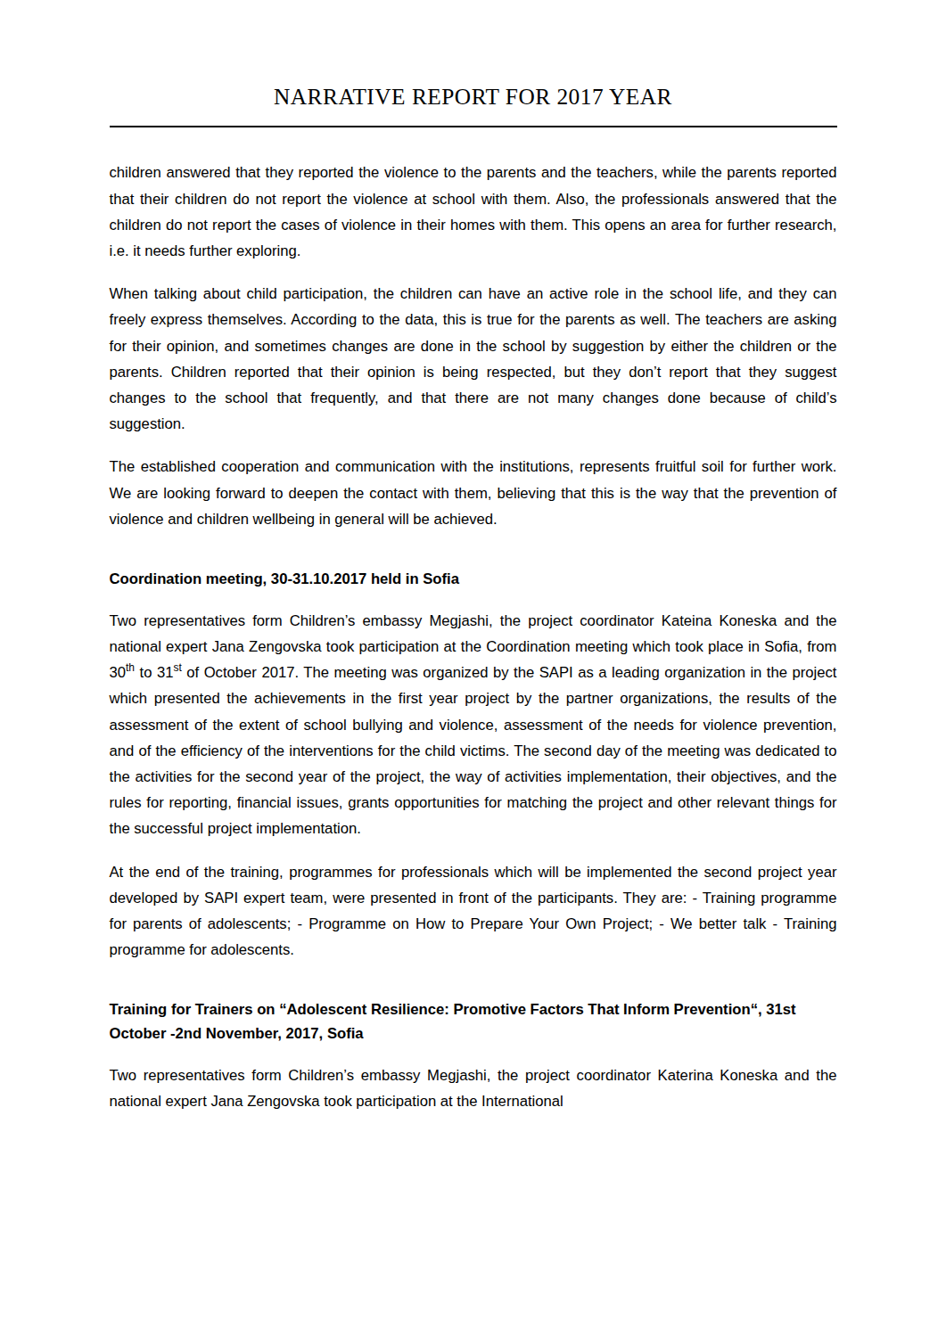NARRATIVE REPORT FOR 2017 YEAR
children answered that they reported the violence to the parents and the teachers, while the parents reported that their children do not report the violence at school with them. Also, the professionals answered that the children do not report the cases of violence in their homes with them. This opens an area for further research, i.e. it needs further exploring.
When talking about child participation, the children can have an active role in the school life, and they can freely express themselves. According to the data, this is true for the parents as well. The teachers are asking for their opinion, and sometimes changes are done in the school by suggestion by either the children or the parents. Children reported that their opinion is being respected, but they don’t report that they suggest changes to the school that frequently, and that there are not many changes done because of child’s suggestion.
The established cooperation and communication with the institutions, represents fruitful soil for further work. We are looking forward to deepen the contact with them, believing that this is the way that the prevention of violence and children wellbeing in general will be achieved.
Coordination meeting, 30-31.10.2017 held in Sofia
Two representatives form Children’s embassy Megjashi, the project coordinator Kateina Koneska and the national expert Jana Zengovska took participation at the Coordination meeting which took place in Sofia, from 30th to 31st of October 2017. The meeting was organized by the SAPI as a leading organization in the project which presented the achievements in the first year project by the partner organizations, the results of the assessment of the extent of school bullying and violence, assessment of the needs for violence prevention, and of the efficiency of the interventions for the child victims. The second day of the meeting was dedicated to the activities for the second year of the project, the way of activities implementation, their objectives, and the rules for reporting, financial issues, grants opportunities for matching the project and other relevant things for the successful project implementation.
At the end of the training, programmes for professionals which will be implemented the second project year developed by SAPI expert team, were presented in front of the participants. They are: - Training programme for parents of adolescents; - Programme on How to Prepare Your Own Project; - We better talk - Training programme for adolescents.
Training for Trainers on “Adolescent Resilience: Promotive Factors That Inform Prevention“, 31st October -2nd November, 2017, Sofia
Two representatives form Children’s embassy Megjashi, the project coordinator Katerina Koneska and the national expert Jana Zengovska took participation at the International